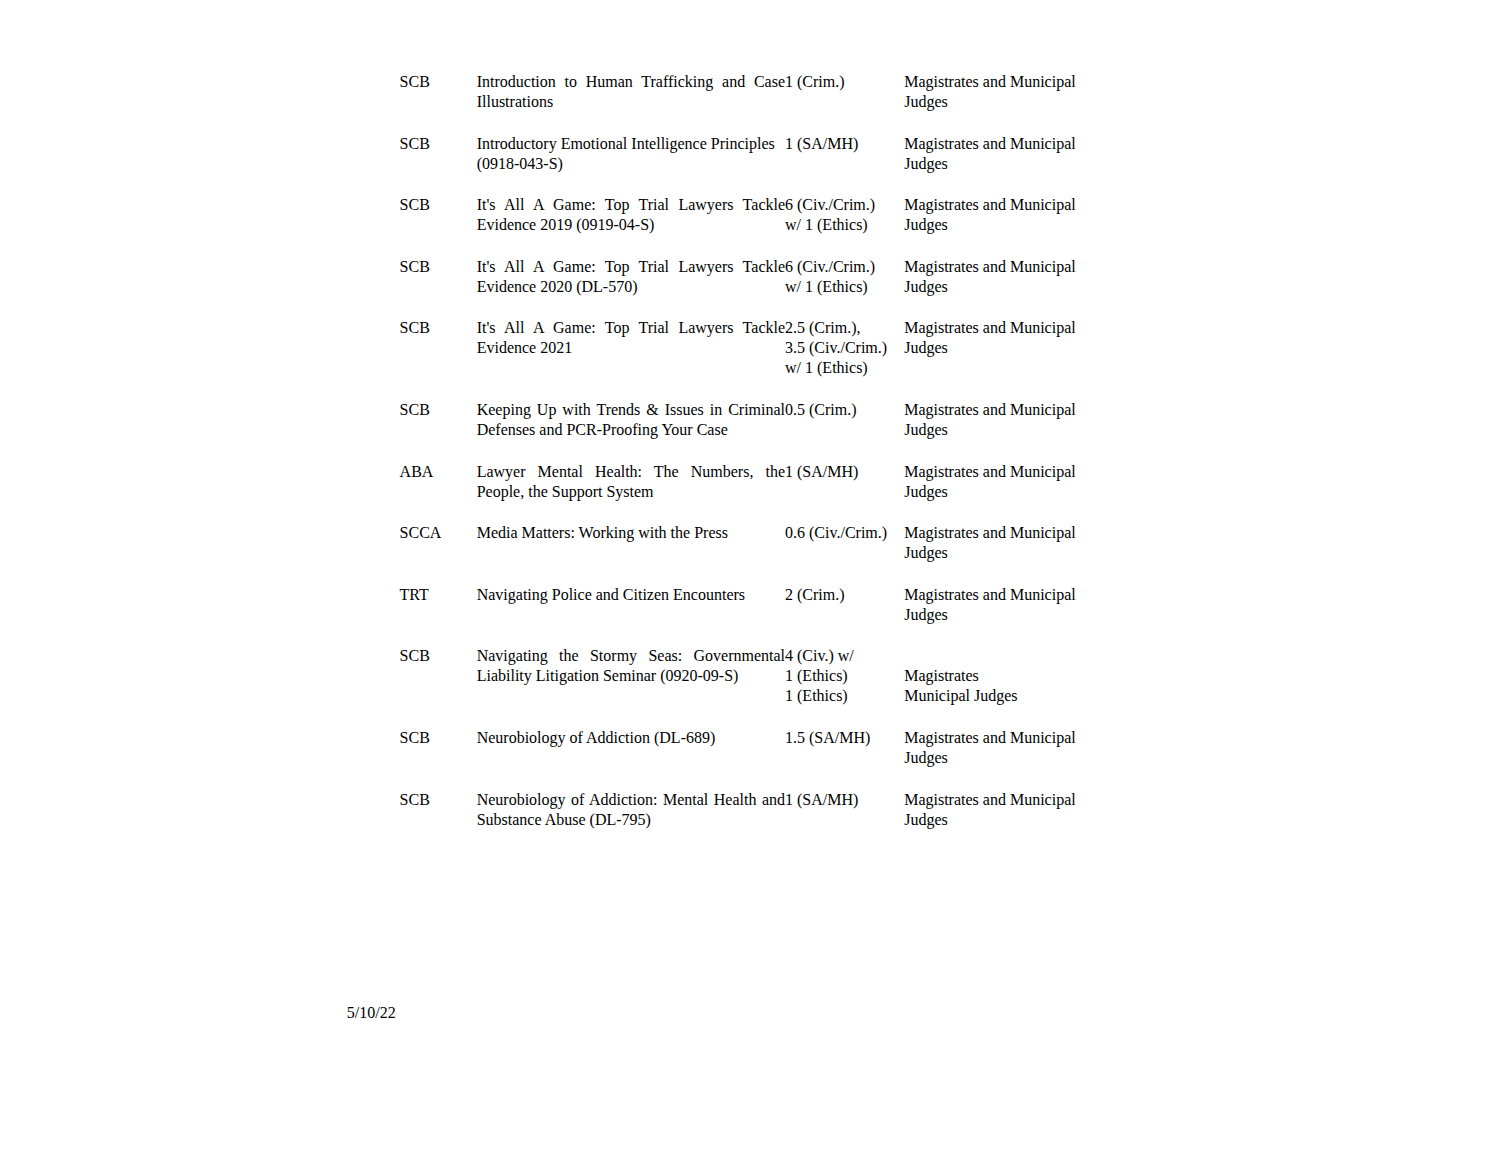| SCB | Introduction to Human Trafficking and Case Illustrations | 1 (Crim.) | Magistrates and Municipal Judges |
| SCB | Introductory Emotional Intelligence Principles (0918-043-S) | 1 (SA/MH) | Magistrates and Municipal Judges |
| SCB | It's All A Game: Top Trial Lawyers Tackle Evidence 2019 (0919-04-S) | 6 (Civ./Crim.) w/ 1 (Ethics) | Magistrates and Municipal Judges |
| SCB | It's All A Game: Top Trial Lawyers Tackle Evidence 2020 (DL-570) | 6 (Civ./Crim.) w/ 1 (Ethics) | Magistrates and Municipal Judges |
| SCB | It's All A Game: Top Trial Lawyers Tackle Evidence 2021 | 2.5 (Crim.), 3.5 (Civ./Crim.) w/ 1 (Ethics) | Magistrates and Municipal Judges |
| SCB | Keeping Up with Trends & Issues in Criminal Defenses and PCR-Proofing Your Case | 0.5 (Crim.) | Magistrates and Municipal Judges |
| ABA | Lawyer Mental Health: The Numbers, the People, the Support System | 1 (SA/MH) | Magistrates and Municipal Judges |
| SCCA | Media Matters: Working with the Press | 0.6 (Civ./Crim.) | Magistrates and Municipal Judges |
| TRT | Navigating Police and Citizen Encounters | 2 (Crim.) | Magistrates and Municipal Judges |
| SCB | Navigating the Stormy Seas: Governmental Liability Litigation Seminar (0920-09-S) | 4 (Civ.) w/ 1 (Ethics) 1 (Ethics) | Magistrates Municipal Judges |
| SCB | Neurobiology of Addiction (DL-689) | 1.5 (SA/MH) | Magistrates and Municipal Judges |
| SCB | Neurobiology of Addiction: Mental Health and Substance Abuse (DL-795) | 1 (SA/MH) | Magistrates and Municipal Judges |
5/10/22